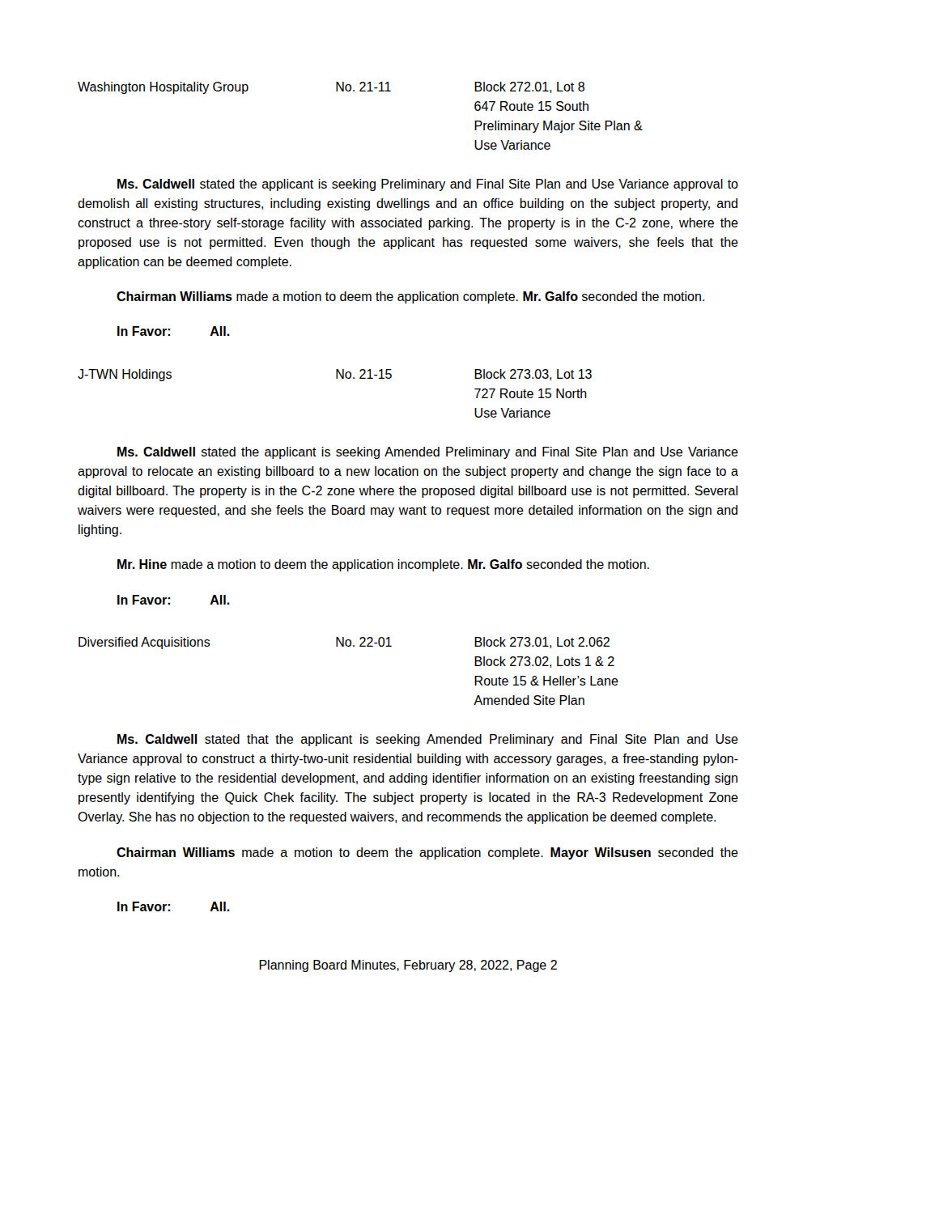Washington Hospitality Group
No. 21-11
Block 272.01, Lot 8
647 Route 15 South
Preliminary Major Site Plan &
Use Variance
Ms. Caldwell stated the applicant is seeking Preliminary and Final Site Plan and Use Variance approval to demolish all existing structures, including existing dwellings and an office building on the subject property, and construct a three-story self-storage facility with associated parking. The property is in the C-2 zone, where the proposed use is not permitted. Even though the applicant has requested some waivers, she feels that the application can be deemed complete.
Chairman Williams made a motion to deem the application complete. Mr. Galfo seconded the motion.
In Favor: All.
J-TWN Holdings
No. 21-15
Block 273.03, Lot 13
727 Route 15 North
Use Variance
Ms. Caldwell stated the applicant is seeking Amended Preliminary and Final Site Plan and Use Variance approval to relocate an existing billboard to a new location on the subject property and change the sign face to a digital billboard. The property is in the C-2 zone where the proposed digital billboard use is not permitted. Several waivers were requested, and she feels the Board may want to request more detailed information on the sign and lighting.
Mr. Hine made a motion to deem the application incomplete. Mr. Galfo seconded the motion.
In Favor: All.
Diversified Acquisitions
No. 22-01
Block 273.01, Lot 2.062
Block 273.02, Lots 1 & 2
Route 15 & Heller’s Lane
Amended Site Plan
Ms. Caldwell stated that the applicant is seeking Amended Preliminary and Final Site Plan and Use Variance approval to construct a thirty-two-unit residential building with accessory garages, a free-standing pylon-type sign relative to the residential development, and adding identifier information on an existing freestanding sign presently identifying the Quick Chek facility. The subject property is located in the RA-3 Redevelopment Zone Overlay. She has no objection to the requested waivers, and recommends the application be deemed complete.
Chairman Williams made a motion to deem the application complete. Mayor Wilsusen seconded the motion.
In Favor: All.
Planning Board Minutes, February 28, 2022, Page 2